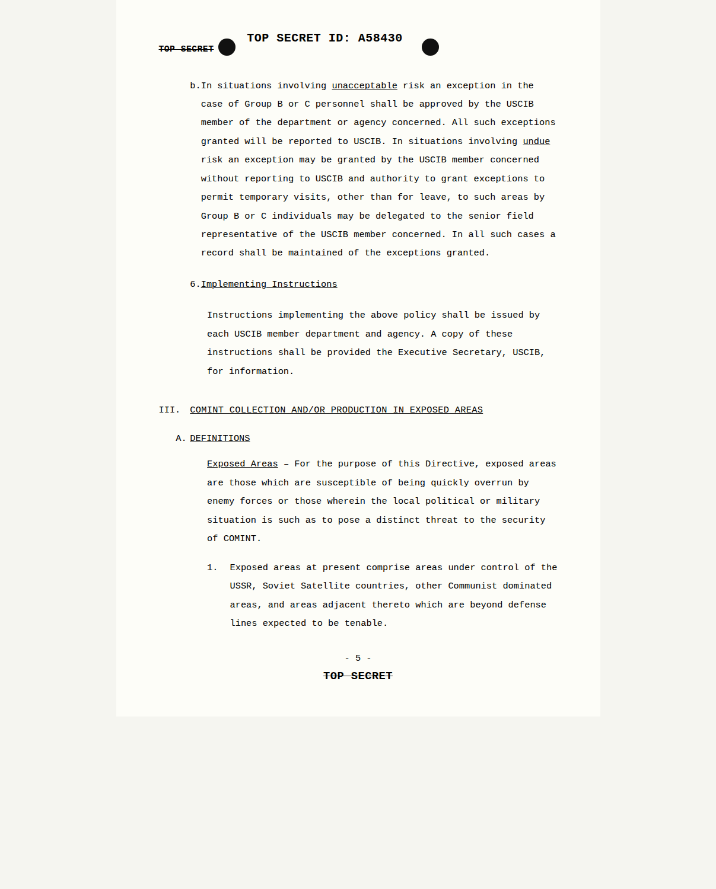TOP SECRET
TOP SECRET ID: A58430
b.
In situations involving unacceptable risk an exception in the case of Group B or C personnel shall be approved by the USCIB member of the department or agency concerned. All such exceptions granted will be reported to USCIB. In situations involving undue risk an exception may be granted by the USCIB member concerned without reporting to USCIB and authority to grant exceptions to permit temporary visits, other than for leave, to such areas by Group B or C individuals may be delegated to the senior field representative of the USCIB member concerned. In all such cases a record shall be maintained of the exceptions granted.
6.
Implementing Instructions
Instructions implementing the above policy shall be issued by each USCIB member department and agency. A copy of these instructions shall be provided the Executive Secretary, USCIB, for information.
III.
COMINT COLLECTION AND/OR PRODUCTION IN EXPOSED AREAS
A.
DEFINITIONS
Exposed Areas – For the purpose of this Directive, exposed areas are those which are susceptible of being quickly overrun by enemy forces or those wherein the local political or military situation is such as to pose a distinct threat to the security of COMINT.
1.
Exposed areas at present comprise areas under control of the USSR, Soviet Satellite countries, other Communist dominated areas, and areas adjacent thereto which are beyond defense lines expected to be tenable.
- 5 -
TOP SECRET